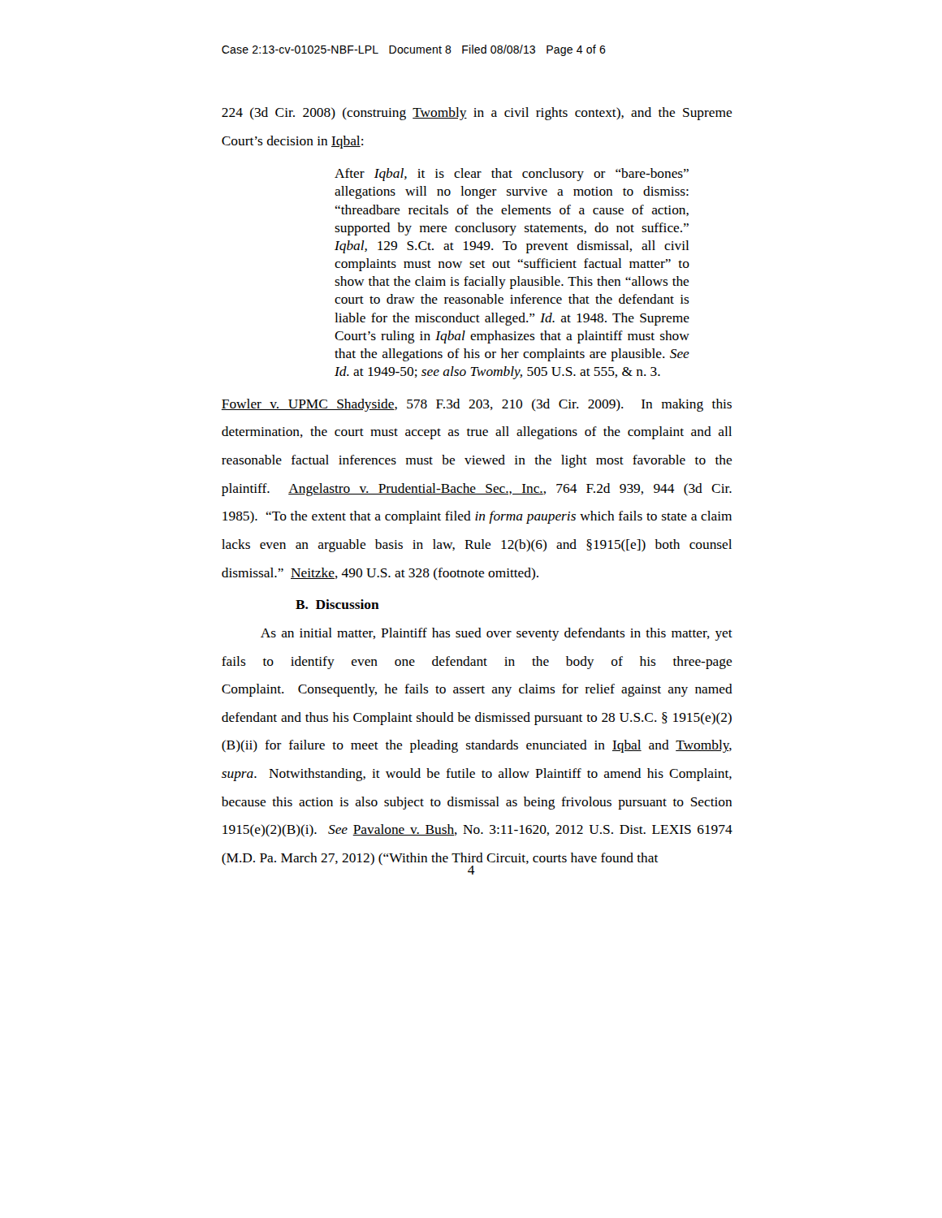Case 2:13-cv-01025-NBF-LPL Document 8 Filed 08/08/13 Page 4 of 6
224 (3d Cir. 2008) (construing Twombly in a civil rights context), and the Supreme Court’s decision in Iqbal:
After Iqbal, it is clear that conclusory or “bare-bones” allegations will no longer survive a motion to dismiss: “threadbare recitals of the elements of a cause of action, supported by mere conclusory statements, do not suffice.” Iqbal, 129 S.Ct. at 1949. To prevent dismissal, all civil complaints must now set out “sufficient factual matter” to show that the claim is facially plausible. This then “allows the court to draw the reasonable inference that the defendant is liable for the misconduct alleged.” Id. at 1948. The Supreme Court’s ruling in Iqbal emphasizes that a plaintiff must show that the allegations of his or her complaints are plausible. See Id. at 1949-50; see also Twombly, 505 U.S. at 555, & n. 3.
Fowler v. UPMC Shadyside, 578 F.3d 203, 210 (3d Cir. 2009). In making this determination, the court must accept as true all allegations of the complaint and all reasonable factual inferences must be viewed in the light most favorable to the plaintiff. Angelastro v. Prudential-Bache Sec., Inc., 764 F.2d 939, 944 (3d Cir. 1985). “To the extent that a complaint filed in forma pauperis which fails to state a claim lacks even an arguable basis in law, Rule 12(b)(6) and §1915([e]) both counsel dismissal.” Neitzke, 490 U.S. at 328 (footnote omitted).
B. Discussion
As an initial matter, Plaintiff has sued over seventy defendants in this matter, yet fails to identify even one defendant in the body of his three-page Complaint. Consequently, he fails to assert any claims for relief against any named defendant and thus his Complaint should be dismissed pursuant to 28 U.S.C. § 1915(e)(2)(B)(ii) for failure to meet the pleading standards enunciated in Iqbal and Twombly, supra. Notwithstanding, it would be futile to allow Plaintiff to amend his Complaint, because this action is also subject to dismissal as being frivolous pursuant to Section 1915(e)(2)(B)(i). See Pavalone v. Bush, No. 3:11-1620, 2012 U.S. Dist. LEXIS 61974 (M.D. Pa. March 27, 2012) (“Within the Third Circuit, courts have found that
4